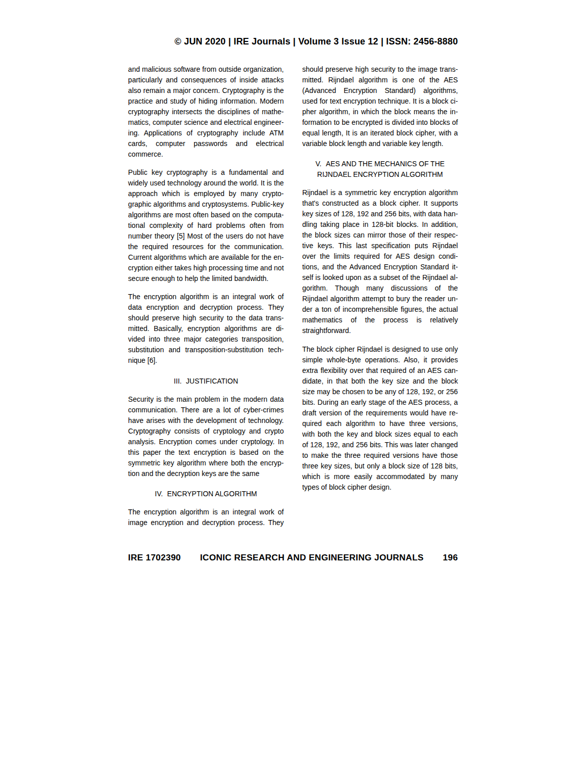© JUN 2020 | IRE Journals | Volume 3 Issue 12 | ISSN: 2456-8880
and malicious software from outside organization, particularly and consequences of inside attacks also remain a major concern. Cryptography is the practice and study of hiding information. Modern cryptography intersects the disciplines of mathematics, computer science and electrical engineering. Applications of cryptography include ATM cards, computer passwords and electrical commerce.
Public key cryptography is a fundamental and widely used technology around the world. It is the approach which is employed by many cryptographic algorithms and cryptosystems. Public-key algorithms are most often based on the computational complexity of hard problems often from number theory [5] Most of the users do not have the required resources for the communication. Current algorithms which are available for the encryption either takes high processing time and not secure enough to help the limited bandwidth.
The encryption algorithm is an integral work of data encryption and decryption process. They should preserve high security to the data transmitted. Basically, encryption algorithms are divided into three major categories transposition, substitution and transposition-substitution technique [6].
III. Justification
Security is the main problem in the modern data communication. There are a lot of cyber-crimes have arises with the development of technology. Cryptography consists of cryptology and crypto analysis. Encryption comes under cryptology. In this paper the text encryption is based on the symmetric key algorithm where both the encryption and the decryption keys are the same
IV. Encryption Algorithm
The encryption algorithm is an integral work of image encryption and decryption process. They should preserve high security to the image transmitted. Rijndael algorithm is one of the AES (Advanced Encryption Standard) algorithms, used for text encryption technique. It is a block cipher algorithm, in which the block means the information to be encrypted is divided into blocks of equal length, It is an iterated block cipher, with a variable block length and variable key length.
V. AES and the Mechanics of the Rijndael Encryption Algorithm
Rijndael is a symmetric key encryption algorithm that's constructed as a block cipher. It supports key sizes of 128, 192 and 256 bits, with data handling taking place in 128-bit blocks. In addition, the block sizes can mirror those of their respective keys. This last specification puts Rijndael over the limits required for AES design conditions, and the Advanced Encryption Standard itself is looked upon as a subset of the Rijndael algorithm. Though many discussions of the Rijndael algorithm attempt to bury the reader under a ton of incomprehensible figures, the actual mathematics of the process is relatively straightforward.
The block cipher Rijndael is designed to use only simple whole-byte operations. Also, it provides extra flexibility over that required of an AES candidate, in that both the key size and the block size may be chosen to be any of 128, 192, or 256 bits. During an early stage of the AES process, a draft version of the requirements would have required each algorithm to have three versions, with both the key and block sizes equal to each of 128, 192, and 256 bits. This was later changed to make the three required versions have those three key sizes, but only a block size of 128 bits, which is more easily accommodated by many types of block cipher design.
IRE 1702390 ICONIC RESEARCH AND ENGINEERING JOURNALS 196